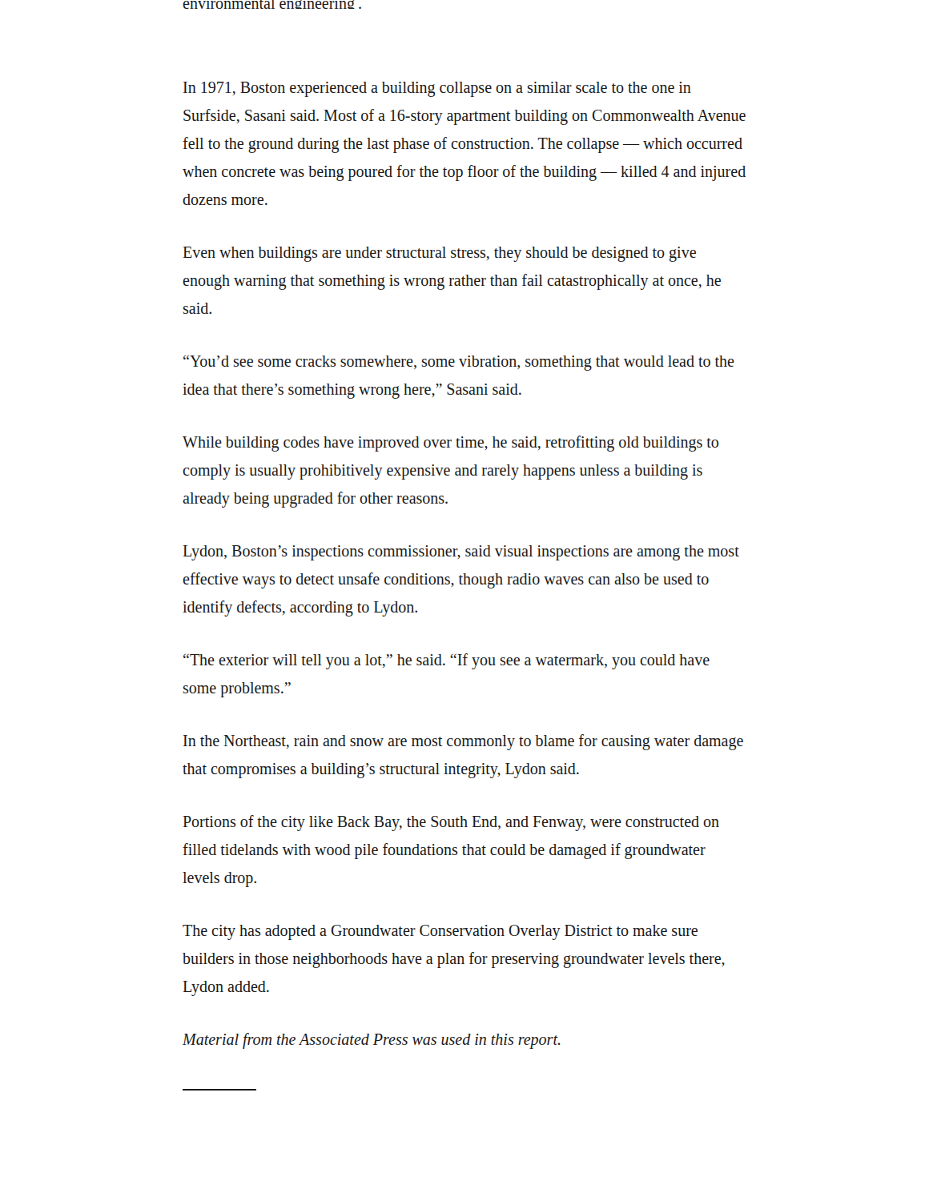environmental engineering .
In 1971, Boston experienced a building collapse on a similar scale to the one in Surfside, Sasani said. Most of a 16-story apartment building on Commonwealth Avenue fell to the ground during the last phase of construction. The collapse — which occurred when concrete was being poured for the top floor of the building — killed 4 and injured dozens more.
Even when buildings are under structural stress, they should be designed to give enough warning that something is wrong rather than fail catastrophically at once, he said.
“You’d see some cracks somewhere, some vibration, something that would lead to the idea that there’s something wrong here,” Sasani said.
While building codes have improved over time, he said, retrofitting old buildings to comply is usually prohibitively expensive and rarely happens unless a building is already being upgraded for other reasons.
Lydon, Boston’s inspections commissioner, said visual inspections are among the most effective ways to detect unsafe conditions, though radio waves can also be used to identify defects, according to Lydon.
“The exterior will tell you a lot,” he said. “If you see a watermark, you could have some problems.”
In the Northeast, rain and snow are most commonly to blame for causing water damage that compromises a building’s structural integrity, Lydon said.
Portions of the city like Back Bay, the South End, and Fenway, were constructed on filled tidelands with wood pile foundations that could be damaged if groundwater levels drop.
The city has adopted a Groundwater Conservation Overlay District to make sure builders in those neighborhoods have a plan for preserving groundwater levels there, Lydon added.
Material from the Associated Press was used in this report.